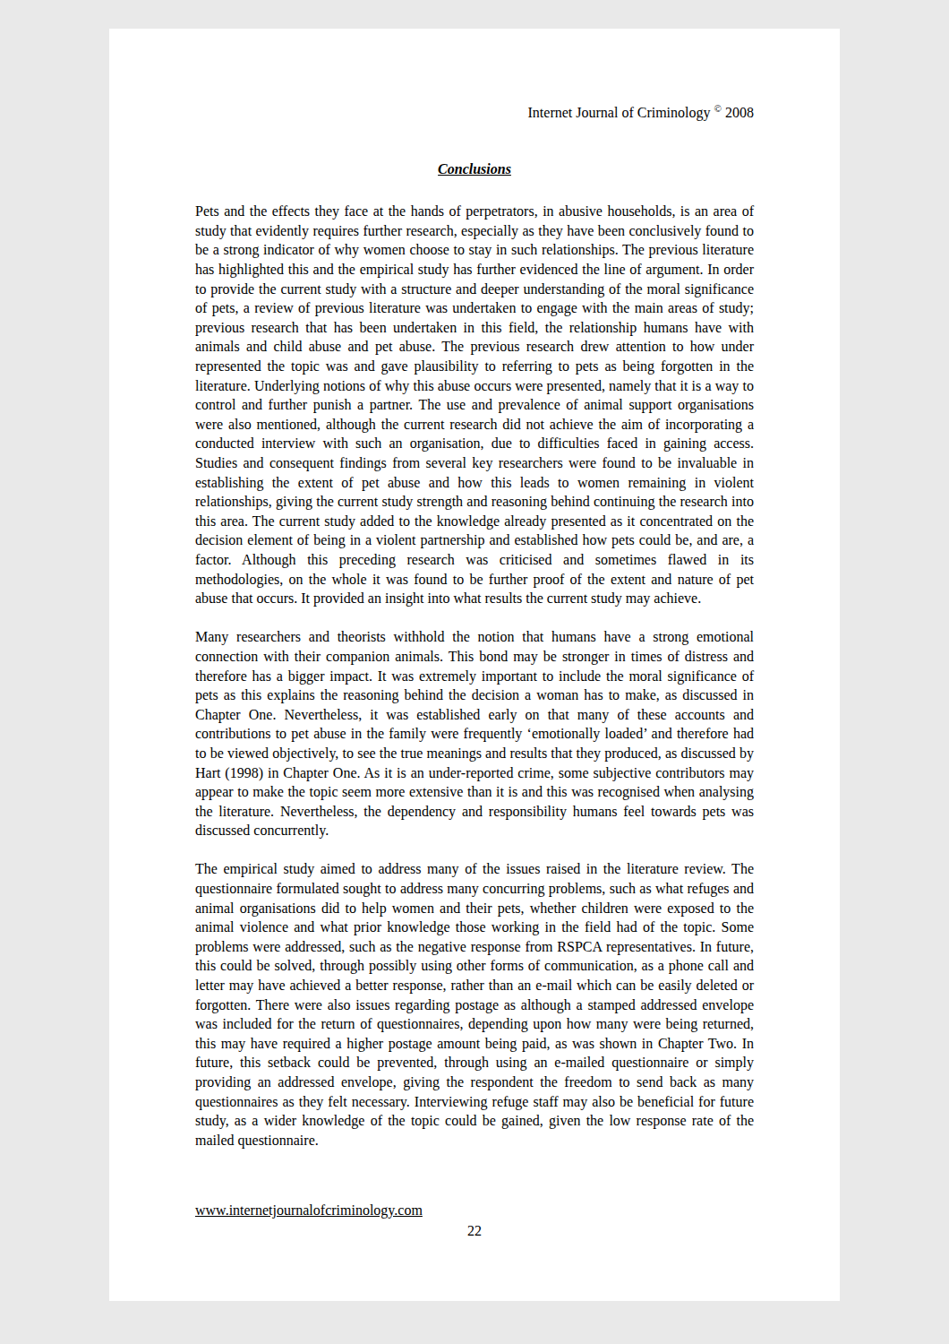Internet Journal of Criminology © 2008
Conclusions
Pets and the effects they face at the hands of perpetrators, in abusive households, is an area of study that evidently requires further research, especially as they have been conclusively found to be a strong indicator of why women choose to stay in such relationships. The previous literature has highlighted this and the empirical study has further evidenced the line of argument. In order to provide the current study with a structure and deeper understanding of the moral significance of pets, a review of previous literature was undertaken to engage with the main areas of study; previous research that has been undertaken in this field, the relationship humans have with animals and child abuse and pet abuse. The previous research drew attention to how under represented the topic was and gave plausibility to referring to pets as being forgotten in the literature. Underlying notions of why this abuse occurs were presented, namely that it is a way to control and further punish a partner. The use and prevalence of animal support organisations were also mentioned, although the current research did not achieve the aim of incorporating a conducted interview with such an organisation, due to difficulties faced in gaining access. Studies and consequent findings from several key researchers were found to be invaluable in establishing the extent of pet abuse and how this leads to women remaining in violent relationships, giving the current study strength and reasoning behind continuing the research into this area. The current study added to the knowledge already presented as it concentrated on the decision element of being in a violent partnership and established how pets could be, and are, a factor. Although this preceding research was criticised and sometimes flawed in its methodologies, on the whole it was found to be further proof of the extent and nature of pet abuse that occurs. It provided an insight into what results the current study may achieve.
Many researchers and theorists withhold the notion that humans have a strong emotional connection with their companion animals. This bond may be stronger in times of distress and therefore has a bigger impact. It was extremely important to include the moral significance of pets as this explains the reasoning behind the decision a woman has to make, as discussed in Chapter One. Nevertheless, it was established early on that many of these accounts and contributions to pet abuse in the family were frequently ‘emotionally loaded’ and therefore had to be viewed objectively, to see the true meanings and results that they produced, as discussed by Hart (1998) in Chapter One. As it is an under-reported crime, some subjective contributors may appear to make the topic seem more extensive than it is and this was recognised when analysing the literature. Nevertheless, the dependency and responsibility humans feel towards pets was discussed concurrently.
The empirical study aimed to address many of the issues raised in the literature review. The questionnaire formulated sought to address many concurring problems, such as what refuges and animal organisations did to help women and their pets, whether children were exposed to the animal violence and what prior knowledge those working in the field had of the topic. Some problems were addressed, such as the negative response from RSPCA representatives. In future, this could be solved, through possibly using other forms of communication, as a phone call and letter may have achieved a better response, rather than an e-mail which can be easily deleted or forgotten. There were also issues regarding postage as although a stamped addressed envelope was included for the return of questionnaires, depending upon how many were being returned, this may have required a higher postage amount being paid, as was shown in Chapter Two. In future, this setback could be prevented, through using an e-mailed questionnaire or simply providing an addressed envelope, giving the respondent the freedom to send back as many questionnaires as they felt necessary. Interviewing refuge staff may also be beneficial for future study, as a wider knowledge of the topic could be gained, given the low response rate of the mailed questionnaire.
www.internetjournalofcriminology.com
22